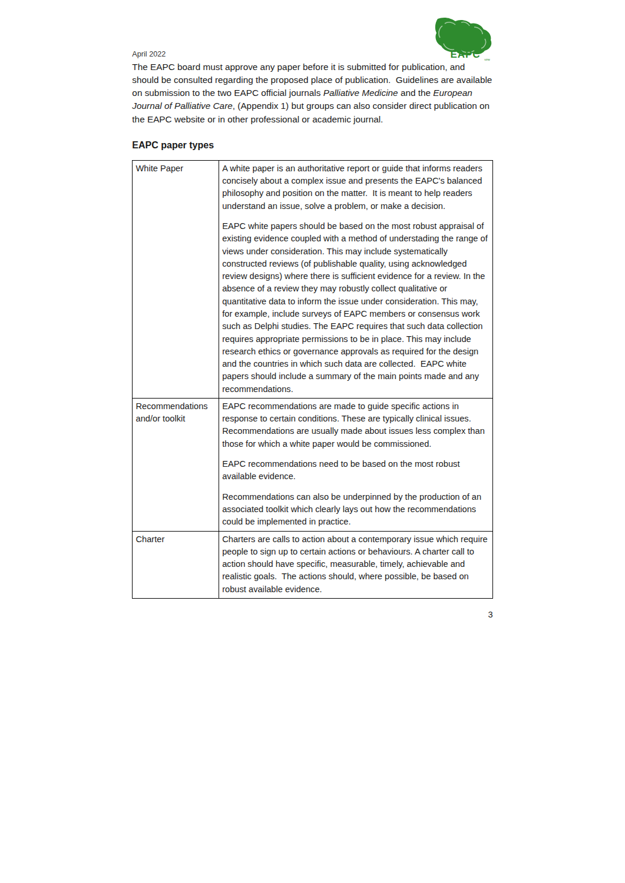EAPC vzw
April 2022
The EAPC board must approve any paper before it is submitted for publication, and should be consulted regarding the proposed place of publication. Guidelines are available on submission to the two EAPC official journals Palliative Medicine and the European Journal of Palliative Care, (Appendix 1) but groups can also consider direct publication on the EAPC website or in other professional or academic journal.
EAPC paper types
| White Paper | A white paper is an authoritative report or guide that informs readers concisely about a complex issue and presents the EAPC's balanced philosophy and position on the matter. It is meant to help readers understand an issue, solve a problem, or make a decision. EAPC white papers should be based on the most robust appraisal of existing evidence coupled with a method of understading the range of views under consideration. This may include systematically constructed reviews (of publishable quality, using acknowledged review designs) where there is sufficient evidence for a review. In the absence of a review they may robustly collect qualitative or quantitative data to inform the issue under consideration. This may, for example, include surveys of EAPC members or consensus work such as Delphi studies. The EAPC requires that such data collection requires appropriate permissions to be in place. This may include research ethics or governance approvals as required for the design and the countries in which such data are collected. EAPC white papers should include a summary of the main points made and any recommendations. |
| Recommendations and/or toolkit | EAPC recommendations are made to guide specific actions in response to certain conditions. These are typically clinical issues. Recommendations are usually made about issues less complex than those for which a white paper would be commissioned. EAPC recommendations need to be based on the most robust available evidence. Recommendations can also be underpinned by the production of an associated toolkit which clearly lays out how the recommendations could be implemented in practice. |
| Charter | Charters are calls to action about a contemporary issue which require people to sign up to certain actions or behaviours. A charter call to action should have specific, measurable, timely, achievable and realistic goals. The actions should, where possible, be based on robust available evidence. |
3